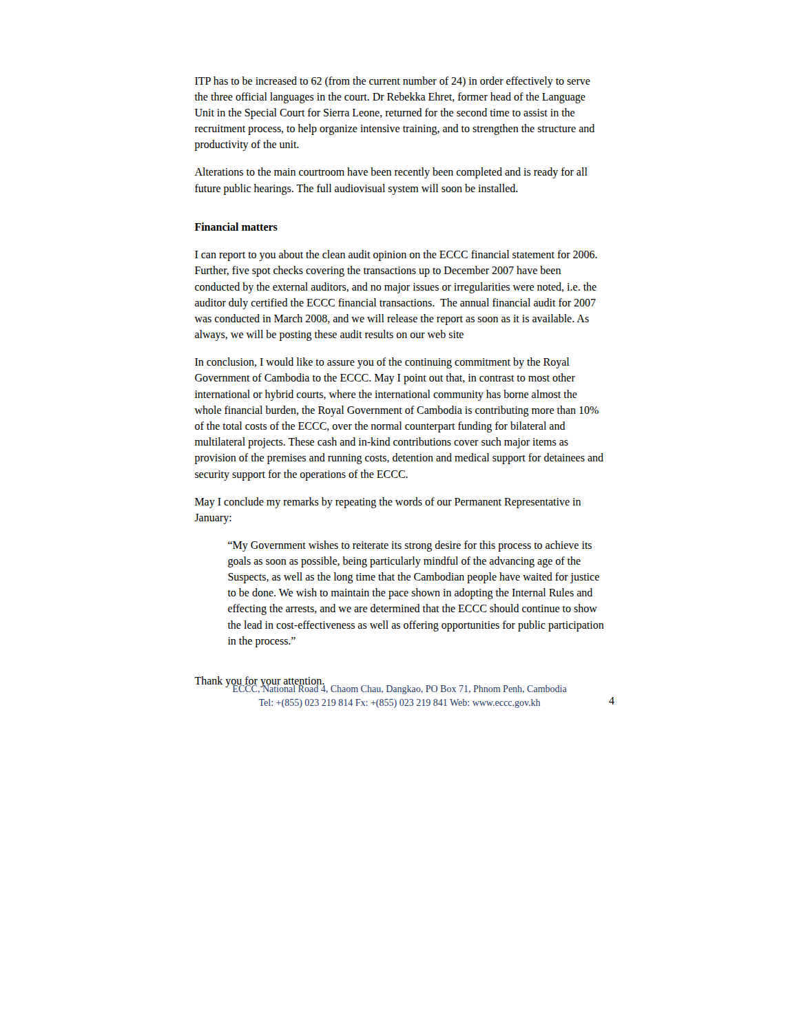ITP has to be increased to 62 (from the current number of 24) in order effectively to serve the three official languages in the court. Dr Rebekka Ehret, former head of the Language Unit in the Special Court for Sierra Leone, returned for the second time to assist in the recruitment process, to help organize intensive training, and to strengthen the structure and productivity of the unit.
Alterations to the main courtroom have been recently been completed and is ready for all future public hearings. The full audiovisual system will soon be installed.
Financial matters
I can report to you about the clean audit opinion on the ECCC financial statement for 2006. Further, five spot checks covering the transactions up to December 2007 have been conducted by the external auditors, and no major issues or irregularities were noted, i.e. the auditor duly certified the ECCC financial transactions. The annual financial audit for 2007 was conducted in March 2008, and we will release the report as soon as it is available. As always, we will be posting these audit results on our web site
In conclusion, I would like to assure you of the continuing commitment by the Royal Government of Cambodia to the ECCC. May I point out that, in contrast to most other international or hybrid courts, where the international community has borne almost the whole financial burden, the Royal Government of Cambodia is contributing more than 10% of the total costs of the ECCC, over the normal counterpart funding for bilateral and multilateral projects. These cash and in-kind contributions cover such major items as provision of the premises and running costs, detention and medical support for detainees and security support for the operations of the ECCC.
May I conclude my remarks by repeating the words of our Permanent Representative in January:
“My Government wishes to reiterate its strong desire for this process to achieve its goals as soon as possible, being particularly mindful of the advancing age of the Suspects, as well as the long time that the Cambodian people have waited for justice to be done. We wish to maintain the pace shown in adopting the Internal Rules and effecting the arrests, and we are determined that the ECCC should continue to show the lead in cost-effectiveness as well as offering opportunities for public participation in the process.”
Thank you for your attention.
ECCC, National Road 4, Chaom Chau, Dangkao, PO Box 71, Phnom Penh, Cambodia
Tel: +(855) 023 219 814 Fx: +(855) 023 219 841 Web: www.eccc.gov.kh
4